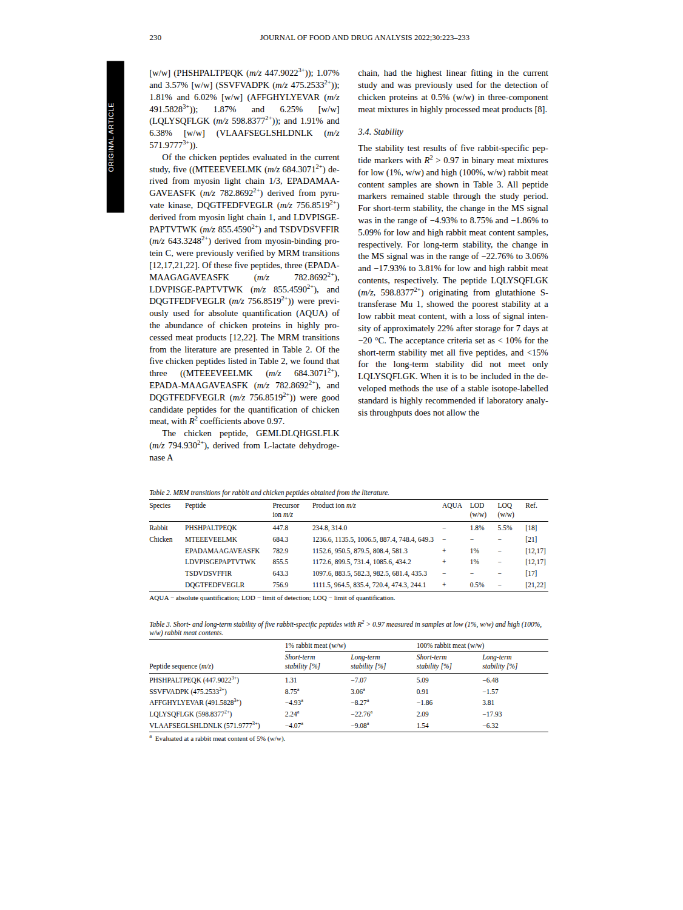ORIGINAL ARTICLE
230
JOURNAL OF FOOD AND DRUG ANALYSIS 2022;30:223–233
[w/w] (PHSHPALTPEQK (m/z 447.90223+)); 1.07% and 3.57% [w/w] (SSVFVADPK (m/z 475.25332+)); 1.81% and 6.02% [w/w] (AFFGHYLYEVAR (m/z 491.58283+)); 1.87% and 6.25% [w/w] (LQLYSQFLGK (m/z 598.83772+)); and 1.91% and 6.38% [w/w] (VLAAFSEGLSHLDNLK (m/z 571.97773+)).
Of the chicken peptides evaluated in the current study, five ((MTEEEVEELMK (m/z 684.30712+) derived from myosin light chain 1/3, EPADAMAA-GAVEASFK (m/z 782.86922+) derived from pyruvate kinase, DQGTFEDFVEGLR (m/z 756.85192+) derived from myosin light chain 1, and LDVPISGE-PAPTVTWK (m/z 855.45902+) and TSDVDSVFFIR (m/z 643.32482+) derived from myosin-binding protein C, were previously verified by MRM transitions [12,17,21,22]. Of these five peptides, three (EPADA-MAAGAGAVEASFK (m/z 782.86922+), LDVPISGE-PAPTVTWK (m/z 855.45902+), and DQGTFEDFVEGLR (m/z 756.85192+)) were previously used for absolute quantification (AQUA) of the abundance of chicken proteins in highly processed meat products [12,22]. The MRM transitions from the literature are presented in Table 2. Of the five chicken peptides listed in Table 2, we found that three ((MTEEEVEELMK (m/z 684.30712+), EPADA-MAAGAVEASFK (m/z 782.86922+), and DQGTFEDFVEGLR (m/z 756.85192+)) were good candidate peptides for the quantification of chicken meat, with R2 coefficients above 0.97.
The chicken peptide, GEMLDLQHGSLFLK (m/z 794.9302+), derived from L-lactate dehydrogenase A
chain, had the highest linear fitting in the current study and was previously used for the detection of chicken proteins at 0.5% (w/w) in three-component meat mixtures in highly processed meat products [8].
3.4. Stability
The stability test results of five rabbit-specific peptide markers with R2 > 0.97 in binary meat mixtures for low (1%, w/w) and high (100%, w/w) rabbit meat content samples are shown in Table 3. All peptide markers remained stable through the study period. For short-term stability, the change in the MS signal was in the range of −4.93% to 8.75% and −1.86% to 5.09% for low and high rabbit meat content samples, respectively. For long-term stability, the change in the MS signal was in the range of −22.76% to 3.06% and −17.93% to 3.81% for low and high rabbit meat contents, respectively. The peptide LQLYSQFLGK (m/z, 598.83772+) originating from glutathione S-transferase Mu 1, showed the poorest stability at a low rabbit meat content, with a loss of signal intensity of approximately 22% after storage for 7 days at −20 °C. The acceptance criteria set as < 10% for the short-term stability met all five peptides, and <15% for the long-term stability did not meet only LQLYSQFLGK. When it is to be included in the developed methods the use of a stable isotope-labelled standard is highly recommended if laboratory analysis throughputs does not allow the
Table 2. MRM transitions for rabbit and chicken peptides obtained from the literature.
| Species | Peptide | Precursor ion m/z | Product ion m/z | AQUA | LOD (w/w) | LOQ (w/w) | Ref. |
| --- | --- | --- | --- | --- | --- | --- | --- |
| Rabbit | PHSHPALTPEQK | 447.8 | 234.8, 314.0 | − | 1.8% | 5.5% | [18] |
| Chicken | MTEEEVEELMK | 684.3 | 1236.6, 1135.5, 1006.5, 887.4, 748.4, 649.3 | − | − | − | [21] |
| | EPADAMAAGAVEASFK | 782.9 | 1152.6, 950.5, 879.5, 808.4, 581.3 | + | 1% | − | [12,17] |
| | LDVPISGEPAPTVTWK | 855.5 | 1172.6, 899.5, 731.4, 1085.6, 434.2 | + | 1% | − | [12,17] |
| | TSDVDSVFFIR | 643.3 | 1097.6, 883.5, 582.3, 982.5, 681.4, 435.3 | − | − | − | [17] |
| | DQGTFEDFVEGLR | 756.9 | 1111.5, 964.5, 835.4, 720.4, 474.3, 244.1 | + | 0.5% | − | [21,22] |
AQUA − absolute quantification; LOD − limit of detection; LOQ − limit of quantification.
Table 3. Short- and long-term stability of five rabbit-specific peptides with R2 > 0.97 measured in samples at low (1%, w/w) and high (100%, w/w) rabbit meat contents.
| Peptide sequence ( m/z ) | 1% rabbit meat (w/w) | 100% rabbit meat (w/w) |
| --- | --- | --- |
| Short-term stability [%] | Long-term stability [%] | Short-term stability [%] | Long-term stability [%] |
| PHSHPALTPEQK (447.9022 3+ ) | 1.31 | −7.07 | 5.09 | −6.48 |
| SSVFVADPK (475.2533 2+ ) | 8.75 a | 3.06 a | 0.91 | −1.57 |
| AFFGHYLYEVAR (491.5828 3+ ) | −4.93 a | −8.27 a | −1.86 | 3.81 |
| LQLYSQFLGK (598.8377 2+ ) | 2.24 a | −22.76 a | 2.09 | −17.93 |
| VLAAFSEGLSHLDNLK (571.9777 3+ ) | −4.07 a | −9.08 a | 1.54 | −6.32 |
a Evaluated at a rabbit meat content of 5% (w/w).